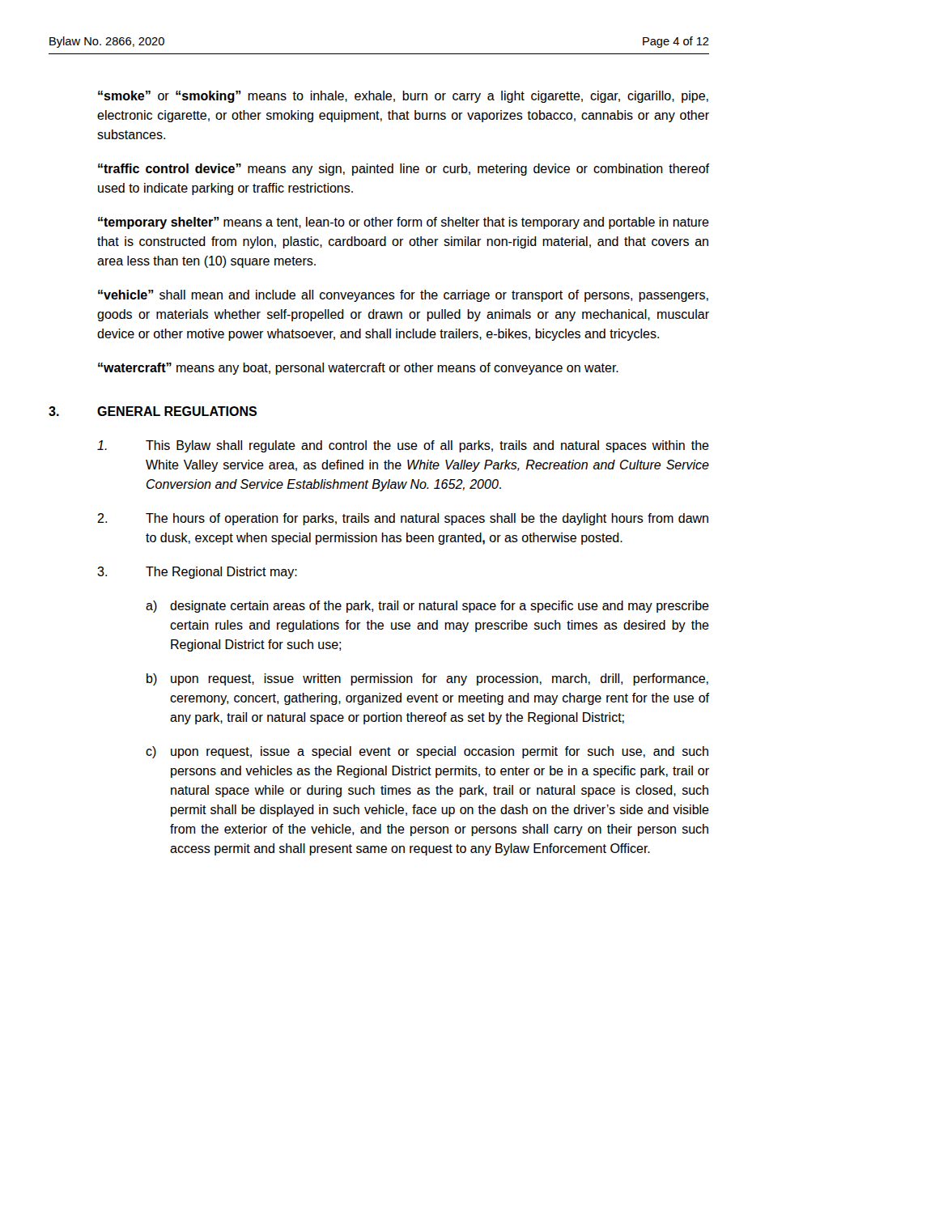Bylaw No. 2866, 2020 Page 4 of 12
“smoke” or “smoking” means to inhale, exhale, burn or carry a light cigarette, cigar, cigarillo, pipe, electronic cigarette, or other smoking equipment, that burns or vaporizes tobacco, cannabis or any other substances.
“traffic control device” means any sign, painted line or curb, metering device or combination thereof used to indicate parking or traffic restrictions.
“temporary shelter” means a tent, lean-to or other form of shelter that is temporary and portable in nature that is constructed from nylon, plastic, cardboard or other similar non-rigid material, and that covers an area less than ten (10) square meters.
“vehicle” shall mean and include all conveyances for the carriage or transport of persons, passengers, goods or materials whether self-propelled or drawn or pulled by animals or any mechanical, muscular device or other motive power whatsoever, and shall include trailers, e-bikes, bicycles and tricycles.
“watercraft” means any boat, personal watercraft or other means of conveyance on water.
3. GENERAL REGULATIONS
1. This Bylaw shall regulate and control the use of all parks, trails and natural spaces within the White Valley service area, as defined in the White Valley Parks, Recreation and Culture Service Conversion and Service Establishment Bylaw No. 1652, 2000.
2. The hours of operation for parks, trails and natural spaces shall be the daylight hours from dawn to dusk, except when special permission has been granted, or as otherwise posted.
3. The Regional District may:
a) designate certain areas of the park, trail or natural space for a specific use and may prescribe certain rules and regulations for the use and may prescribe such times as desired by the Regional District for such use;
b) upon request, issue written permission for any procession, march, drill, performance, ceremony, concert, gathering, organized event or meeting and may charge rent for the use of any park, trail or natural space or portion thereof as set by the Regional District;
c) upon request, issue a special event or special occasion permit for such use, and such persons and vehicles as the Regional District permits, to enter or be in a specific park, trail or natural space while or during such times as the park, trail or natural space is closed, such permit shall be displayed in such vehicle, face up on the dash on the driver’s side and visible from the exterior of the vehicle, and the person or persons shall carry on their person such access permit and shall present same on request to any Bylaw Enforcement Officer.